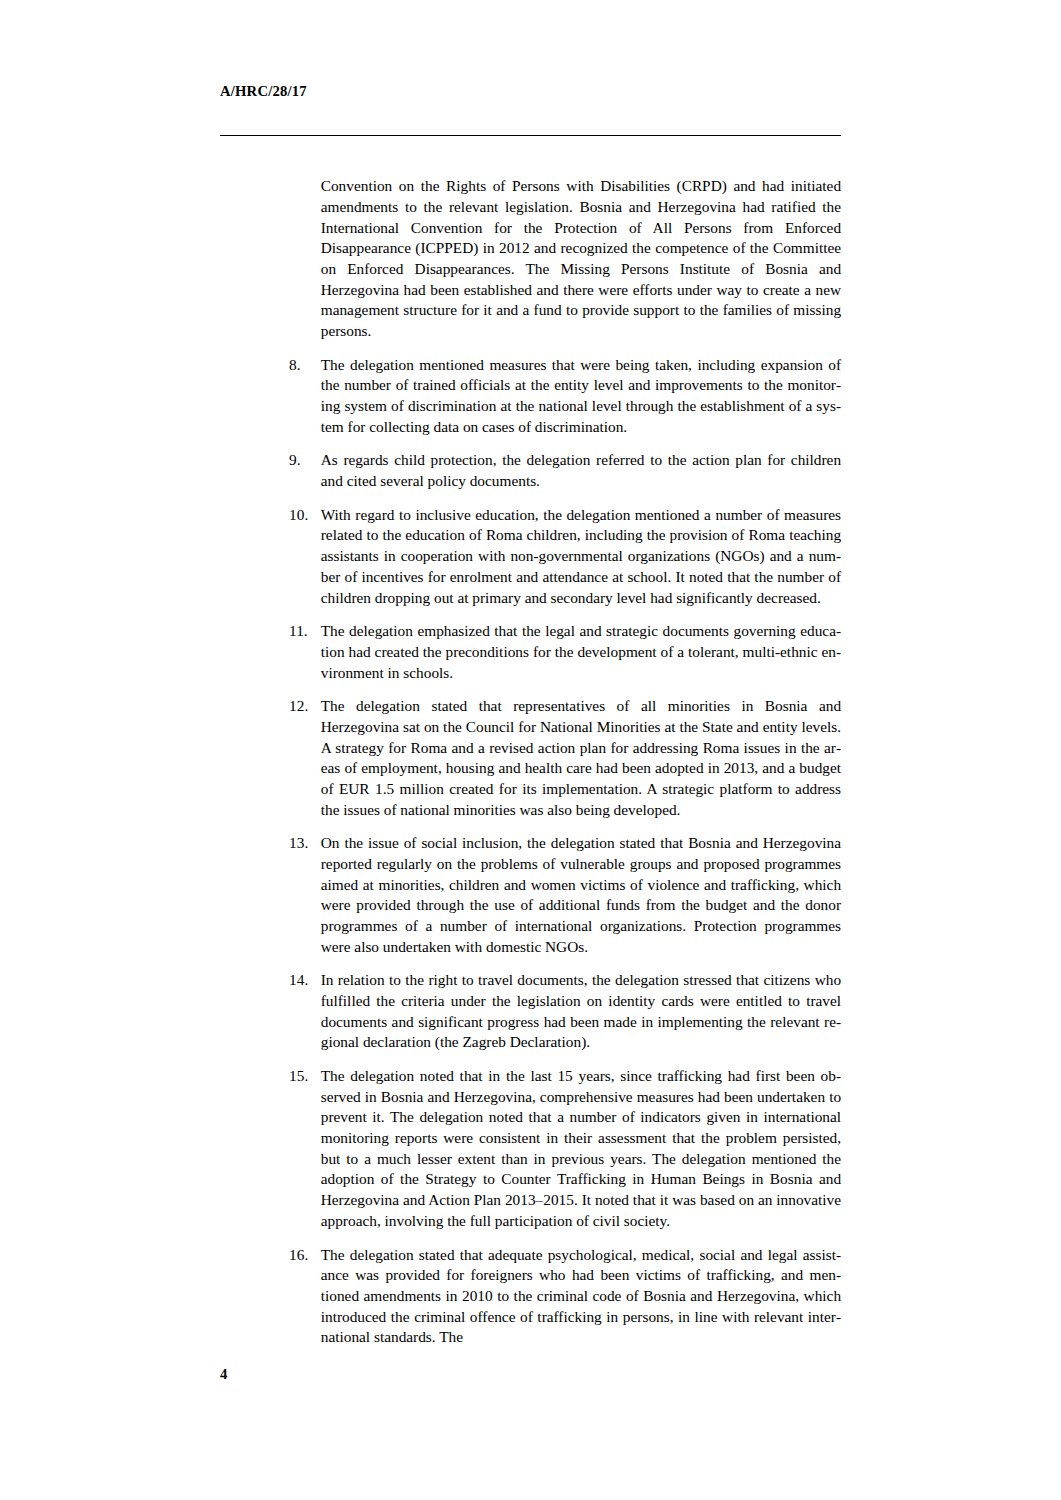A/HRC/28/17
Convention on the Rights of Persons with Disabilities (CRPD) and had initiated amendments to the relevant legislation. Bosnia and Herzegovina had ratified the International Convention for the Protection of All Persons from Enforced Disappearance (ICPPED) in 2012 and recognized the competence of the Committee on Enforced Disappearances. The Missing Persons Institute of Bosnia and Herzegovina had been established and there were efforts under way to create a new management structure for it and a fund to provide support to the families of missing persons.
8. The delegation mentioned measures that were being taken, including expansion of the number of trained officials at the entity level and improvements to the monitoring system of discrimination at the national level through the establishment of a system for collecting data on cases of discrimination.
9. As regards child protection, the delegation referred to the action plan for children and cited several policy documents.
10. With regard to inclusive education, the delegation mentioned a number of measures related to the education of Roma children, including the provision of Roma teaching assistants in cooperation with non-governmental organizations (NGOs) and a number of incentives for enrolment and attendance at school. It noted that the number of children dropping out at primary and secondary level had significantly decreased.
11. The delegation emphasized that the legal and strategic documents governing education had created the preconditions for the development of a tolerant, multi-ethnic environment in schools.
12. The delegation stated that representatives of all minorities in Bosnia and Herzegovina sat on the Council for National Minorities at the State and entity levels. A strategy for Roma and a revised action plan for addressing Roma issues in the areas of employment, housing and health care had been adopted in 2013, and a budget of EUR 1.5 million created for its implementation. A strategic platform to address the issues of national minorities was also being developed.
13. On the issue of social inclusion, the delegation stated that Bosnia and Herzegovina reported regularly on the problems of vulnerable groups and proposed programmes aimed at minorities, children and women victims of violence and trafficking, which were provided through the use of additional funds from the budget and the donor programmes of a number of international organizations. Protection programmes were also undertaken with domestic NGOs.
14. In relation to the right to travel documents, the delegation stressed that citizens who fulfilled the criteria under the legislation on identity cards were entitled to travel documents and significant progress had been made in implementing the relevant regional declaration (the Zagreb Declaration).
15. The delegation noted that in the last 15 years, since trafficking had first been observed in Bosnia and Herzegovina, comprehensive measures had been undertaken to prevent it. The delegation noted that a number of indicators given in international monitoring reports were consistent in their assessment that the problem persisted, but to a much lesser extent than in previous years. The delegation mentioned the adoption of the Strategy to Counter Trafficking in Human Beings in Bosnia and Herzegovina and Action Plan 2013–2015. It noted that it was based on an innovative approach, involving the full participation of civil society.
16. The delegation stated that adequate psychological, medical, social and legal assistance was provided for foreigners who had been victims of trafficking, and mentioned amendments in 2010 to the criminal code of Bosnia and Herzegovina, which introduced the criminal offence of trafficking in persons, in line with relevant international standards. The
4